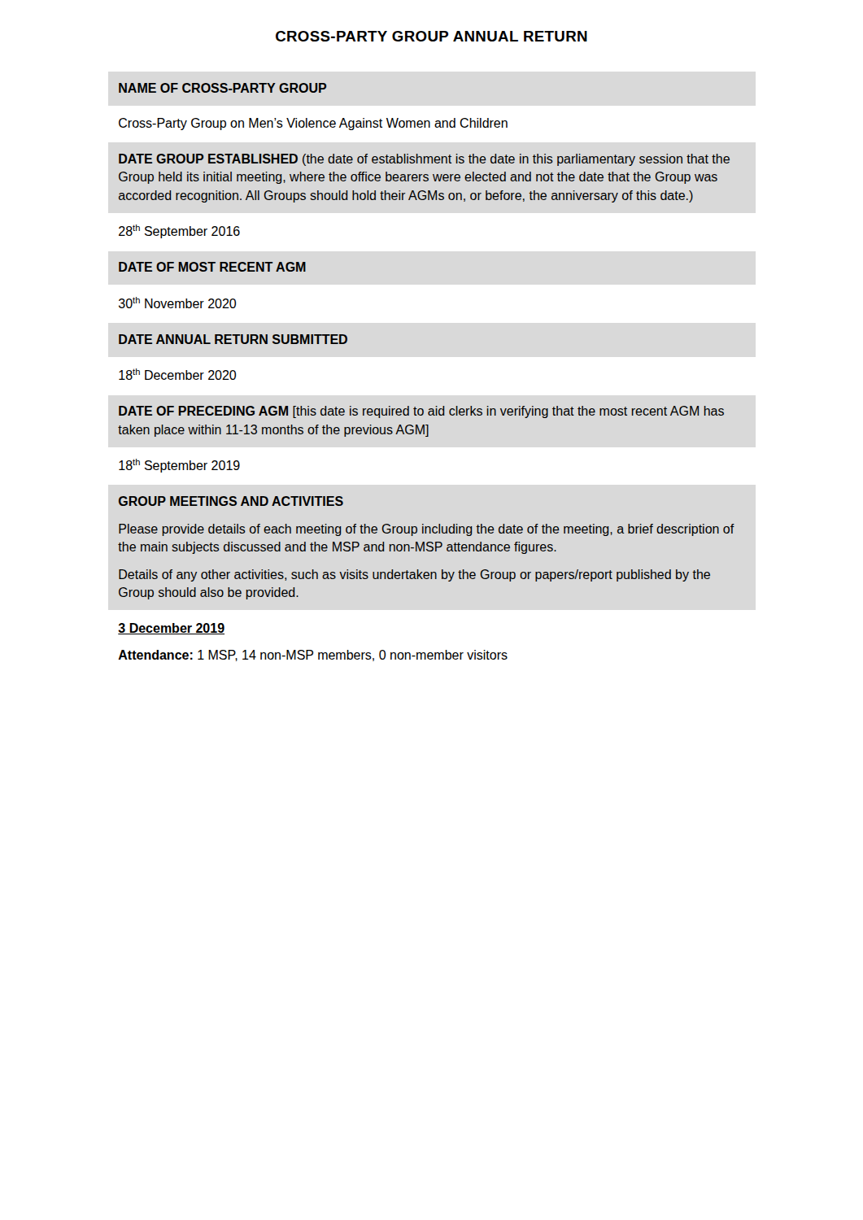CROSS-PARTY GROUP ANNUAL RETURN
| NAME OF CROSS-PARTY GROUP |
| Cross-Party Group on Men’s Violence Against Women and Children |
| DATE GROUP ESTABLISHED (the date of establishment is the date in this parliamentary session that the Group held its initial meeting, where the office bearers were elected and not the date that the Group was accorded recognition. All Groups should hold their AGMs on, or before, the anniversary of this date.) |
| 28 th September 2016 |
| DATE OF MOST RECENT AGM |
| 30 th November 2020 |
| DATE ANNUAL RETURN SUBMITTED |
| 18 th December 2020 |
| DATE OF PRECEDING AGM [this date is required to aid clerks in verifying that the most recent AGM has taken place within 11-13 months of the previous AGM] |
| 18 th September 2019 |
| GROUP MEETINGS AND ACTIVITIES Please provide details of each meeting of the Group including the date of the meeting, a brief description of the main subjects discussed and the MSP and non-MSP attendance figures. Details of any other activities, such as visits undertaken by the Group or papers/report published by the Group should also be provided. |
| 3 December 2019 Attendance: 1 MSP, 14 non-MSP members, 0 non-member visitors |